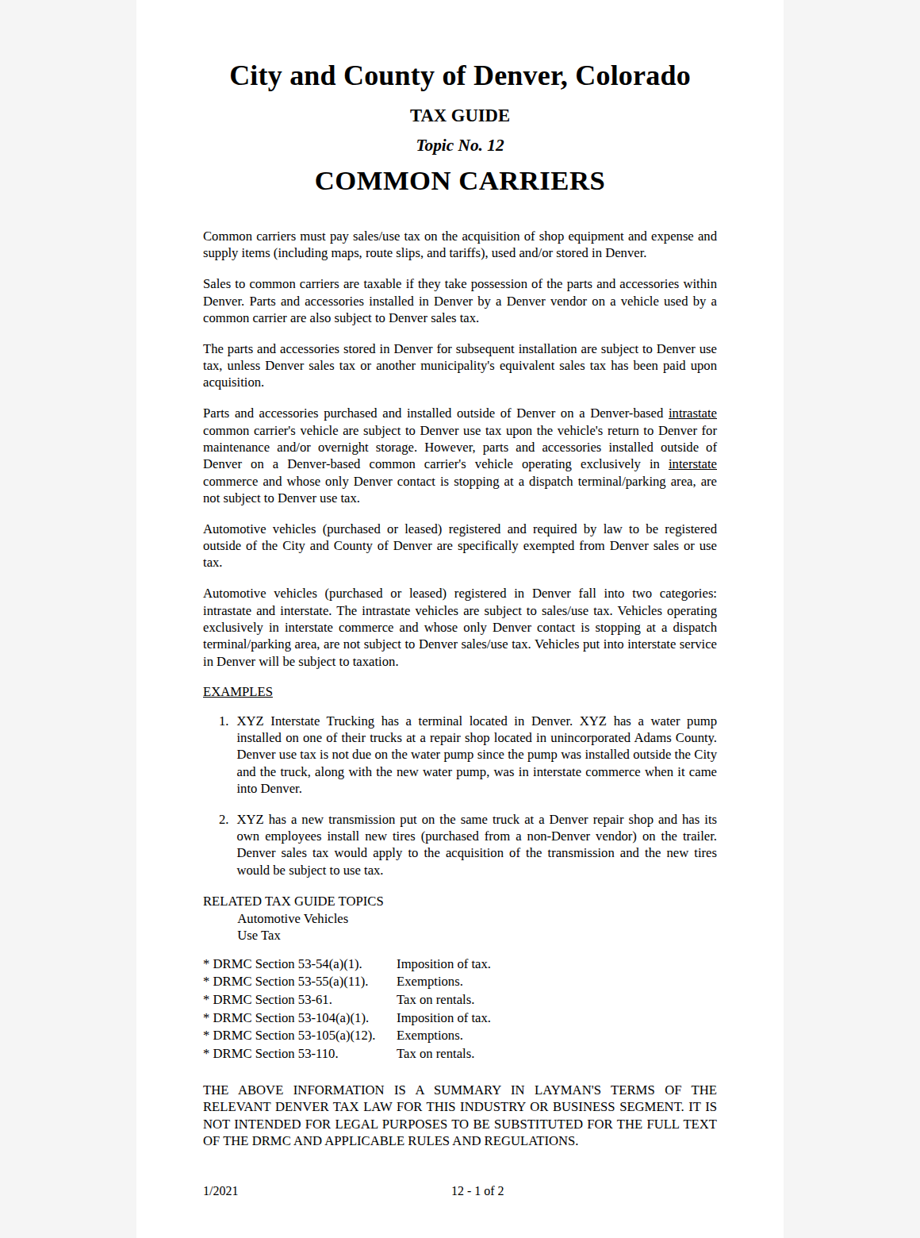City and County of Denver, Colorado
TAX GUIDE
Topic No. 12
COMMON CARRIERS
Common carriers must pay sales/use tax on the acquisition of shop equipment and expense and supply items (including maps, route slips, and tariffs), used and/or stored in Denver.
Sales to common carriers are taxable if they take possession of the parts and accessories within Denver. Parts and accessories installed in Denver by a Denver vendor on a vehicle used by a common carrier are also subject to Denver sales tax.
The parts and accessories stored in Denver for subsequent installation are subject to Denver use tax, unless Denver sales tax or another municipality's equivalent sales tax has been paid upon acquisition.
Parts and accessories purchased and installed outside of Denver on a Denver-based intrastate common carrier's vehicle are subject to Denver use tax upon the vehicle's return to Denver for maintenance and/or overnight storage. However, parts and accessories installed outside of Denver on a Denver-based common carrier's vehicle operating exclusively in interstate commerce and whose only Denver contact is stopping at a dispatch terminal/parking area, are not subject to Denver use tax.
Automotive vehicles (purchased or leased) registered and required by law to be registered outside of the City and County of Denver are specifically exempted from Denver sales or use tax.
Automotive vehicles (purchased or leased) registered in Denver fall into two categories: intrastate and interstate. The intrastate vehicles are subject to sales/use tax. Vehicles operating exclusively in interstate commerce and whose only Denver contact is stopping at a dispatch terminal/parking area, are not subject to Denver sales/use tax. Vehicles put into interstate service in Denver will be subject to taxation.
EXAMPLES
XYZ Interstate Trucking has a terminal located in Denver. XYZ has a water pump installed on one of their trucks at a repair shop located in unincorporated Adams County. Denver use tax is not due on the water pump since the pump was installed outside the City and the truck, along with the new water pump, was in interstate commerce when it came into Denver.
XYZ has a new transmission put on the same truck at a Denver repair shop and has its own employees install new tires (purchased from a non-Denver vendor) on the trailer. Denver sales tax would apply to the acquisition of the transmission and the new tires would be subject to use tax.
RELATED TAX GUIDE TOPICS Automotive Vehicles Use Tax
| * DRMC Section 53-54(a)(1). | Imposition of tax. |
| * DRMC Section 53-55(a)(11). | Exemptions. |
| * DRMC Section 53-61. | Tax on rentals. |
| * DRMC Section 53-104(a)(1). | Imposition of tax. |
| * DRMC Section 53-105(a)(12). | Exemptions. |
| * DRMC Section 53-110. | Tax on rentals. |
THE ABOVE INFORMATION IS A SUMMARY IN LAYMAN'S TERMS OF THE RELEVANT DENVER TAX LAW FOR THIS INDUSTRY OR BUSINESS SEGMENT. IT IS NOT INTENDED FOR LEGAL PURPOSES TO BE SUBSTITUTED FOR THE FULL TEXT OF THE DRMC AND APPLICABLE RULES AND REGULATIONS.
1/2021
12 - 1 of 2